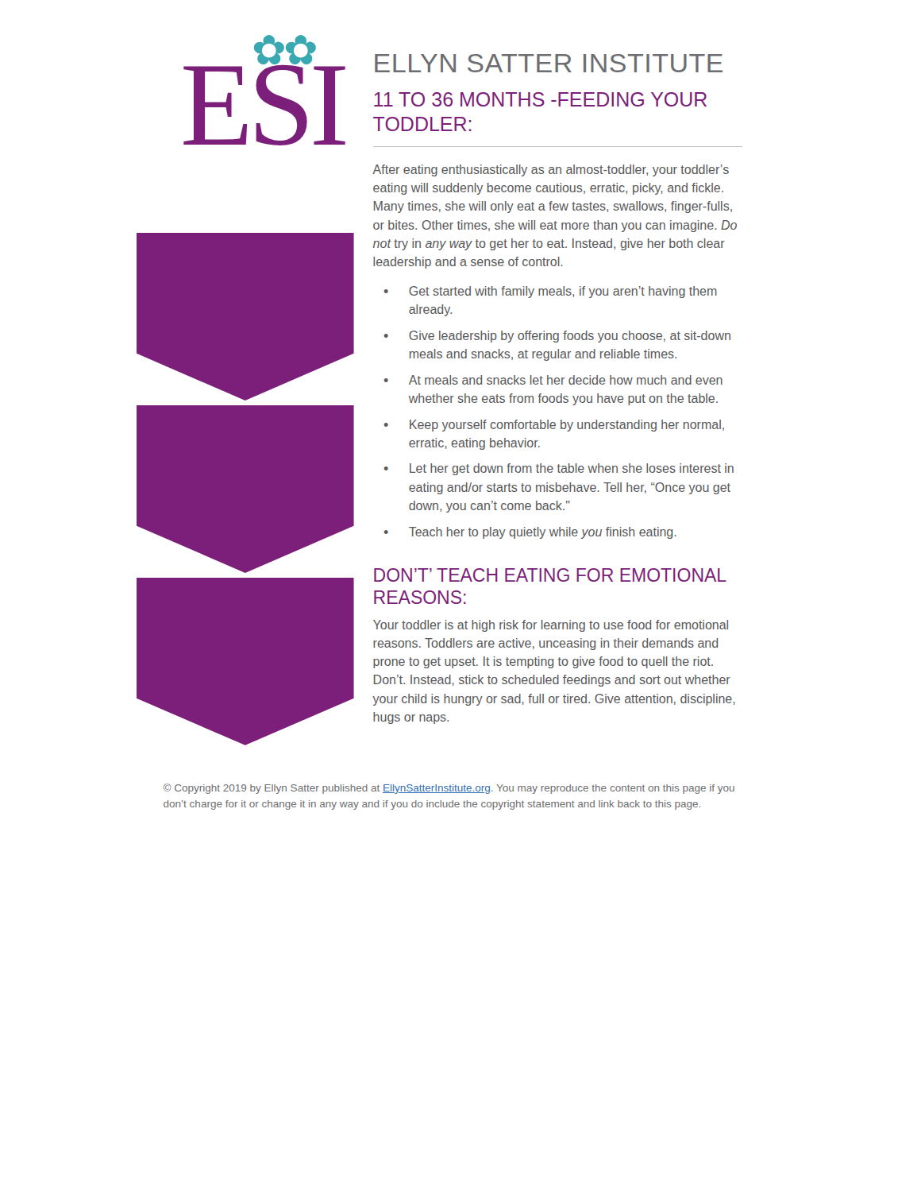✿✿
ESI
Ellyn Satter Institute
11 to 36 months -Feeding your toddler:
After eating enthusiastically as an almost-toddler, your toddler’s eating will suddenly become cautious, erratic, picky, and fickle. Many times, she will only eat a few tastes, swallows, finger-fulls, or bites. Other times, she will eat more than you can imagine. Do not try in any way to get her to eat. Instead, give her both clear leadership and a sense of control.
Get started with family meals, if you aren’t having them already.
Give leadership by offering foods you choose, at sit-down meals and snacks, at regular and reliable times.
At meals and snacks let her decide how much and even whether she eats from foods you have put on the table.
Keep yourself comfortable by understanding her normal, erratic, eating behavior.
Let her get down from the table when she loses interest in eating and/or starts to misbehave. Tell her, “Once you get down, you can’t come back."
Teach her to play quietly while you finish eating.
Don’t’ teach eating for emotional reasons:
Your toddler is at high risk for learning to use food for emotional reasons. Toddlers are active, unceasing in their demands and prone to get upset. It is tempting to give food to quell the riot. Don’t. Instead, stick to scheduled feedings and sort out whether your child is hungry or sad, full or tired. Give attention, discipline, hugs or naps.
© Copyright 2019 by Ellyn Satter published at EllynSatterInstitute.org. You may reproduce the content on this page if you don’t charge for it or change it in any way and if you do include the copyright statement and link back to this page.